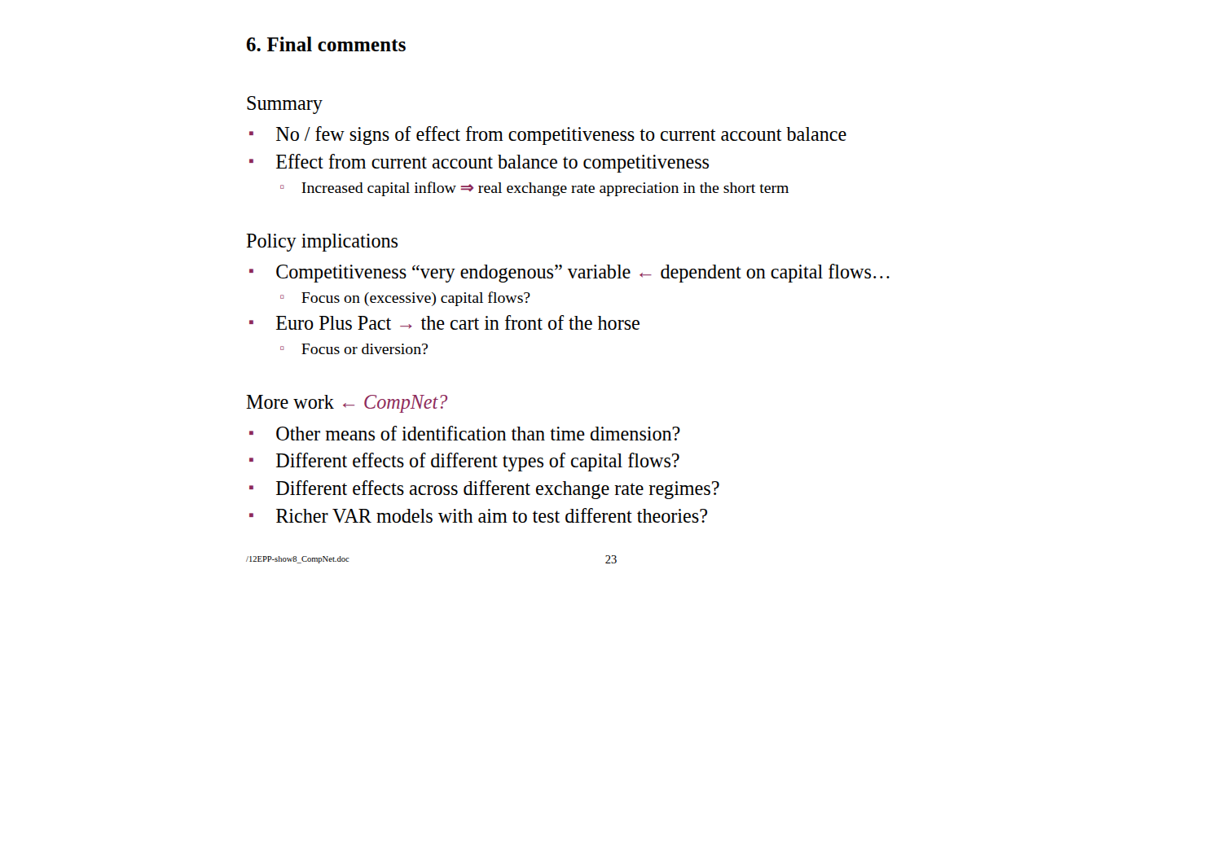6. Final comments
Summary
No / few signs of effect from competitiveness to current account balance
Effect from current account balance to competitiveness
Increased capital inflow ⇒ real exchange rate appreciation in the short term
Policy implications
Competitiveness “very endogenous” variable ← dependent on capital flows…
Focus on (excessive) capital flows?
Euro Plus Pact → the cart in front of the horse
Focus or diversion?
More work ← CompNet?
Other means of identification than time dimension?
Different effects of different types of capital flows?
Different effects across different exchange rate regimes?
Richer VAR models with aim to test different theories?
/12EPP-show8_CompNet.doc
23